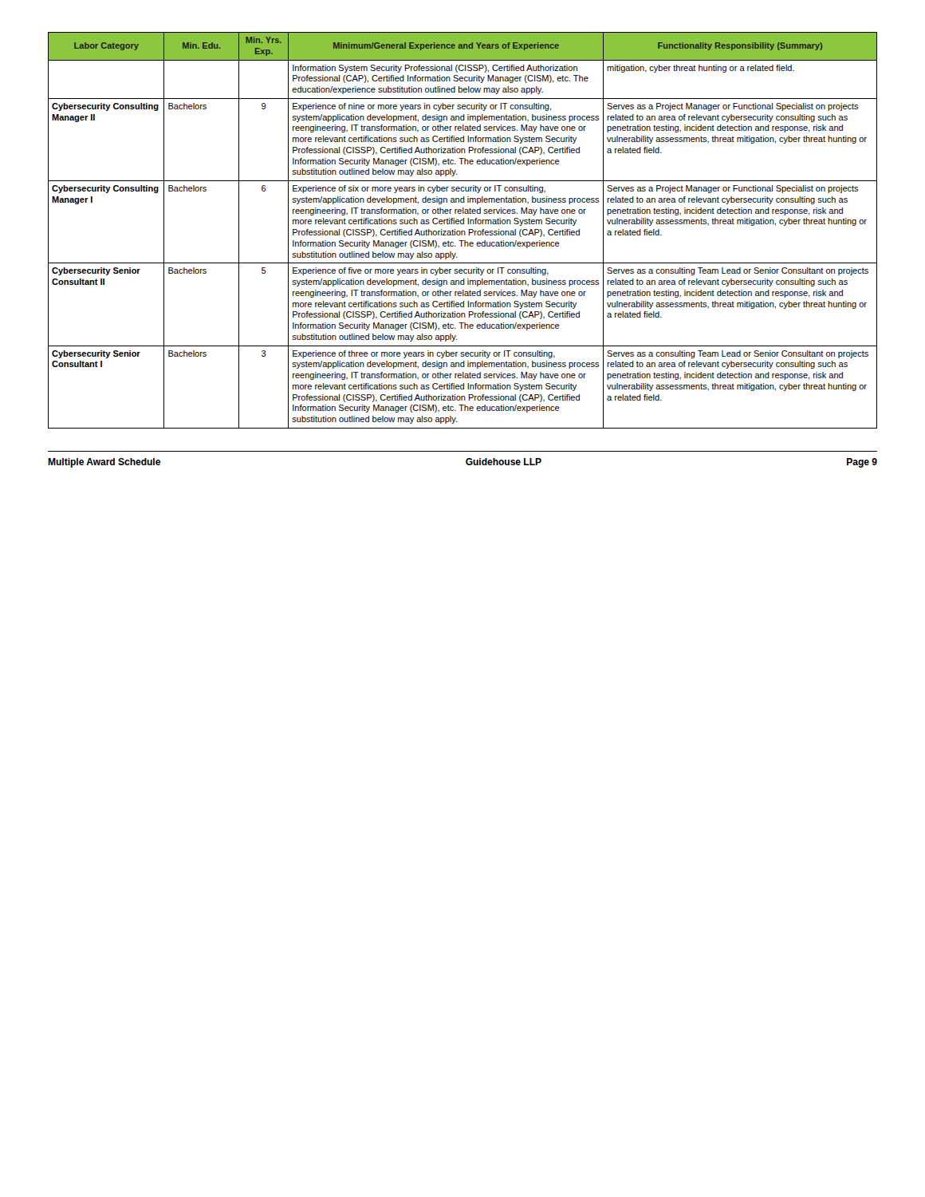| Labor Category | Min. Edu. | Min. Yrs. Exp. | Minimum/General Experience and Years of Experience | Functionality Responsibility (Summary) |
| --- | --- | --- | --- | --- |
| | | | Information System Security Professional (CISSP), Certified Authorization Professional (CAP), Certified Information Security Manager (CISM), etc. The education/experience substitution outlined below may also apply. | mitigation, cyber threat hunting or a related field. |
| Cybersecurity Consulting Manager II | Bachelors | 9 | Experience of nine or more years in cyber security or IT consulting, system/application development, design and implementation, business process reengineering, IT transformation, or other related services. May have one or more relevant certifications such as Certified Information System Security Professional (CISSP), Certified Authorization Professional (CAP), Certified Information Security Manager (CISM), etc. The education/experience substitution outlined below may also apply. | Serves as a Project Manager or Functional Specialist on projects related to an area of relevant cybersecurity consulting such as penetration testing, incident detection and response, risk and vulnerability assessments, threat mitigation, cyber threat hunting or a related field. |
| Cybersecurity Consulting Manager I | Bachelors | 6 | Experience of six or more years in cyber security or IT consulting, system/application development, design and implementation, business process reengineering, IT transformation, or other related services. May have one or more relevant certifications such as Certified Information System Security Professional (CISSP), Certified Authorization Professional (CAP), Certified Information Security Manager (CISM), etc. The education/experience substitution outlined below may also apply. | Serves as a Project Manager or Functional Specialist on projects related to an area of relevant cybersecurity consulting such as penetration testing, incident detection and response, risk and vulnerability assessments, threat mitigation, cyber threat hunting or a related field. |
| Cybersecurity Senior Consultant II | Bachelors | 5 | Experience of five or more years in cyber security or IT consulting, system/application development, design and implementation, business process reengineering, IT transformation, or other related services. May have one or more relevant certifications such as Certified Information System Security Professional (CISSP), Certified Authorization Professional (CAP), Certified Information Security Manager (CISM), etc. The education/experience substitution outlined below may also apply. | Serves as a consulting Team Lead or Senior Consultant on projects related to an area of relevant cybersecurity consulting such as penetration testing, incident detection and response, risk and vulnerability assessments, threat mitigation, cyber threat hunting or a related field. |
| Cybersecurity Senior Consultant I | Bachelors | 3 | Experience of three or more years in cyber security or IT consulting, system/application development, design and implementation, business process reengineering, IT transformation, or other related services. May have one or more relevant certifications such as Certified Information System Security Professional (CISSP), Certified Authorization Professional (CAP), Certified Information Security Manager (CISM), etc. The education/experience substitution outlined below may also apply. | Serves as a consulting Team Lead or Senior Consultant on projects related to an area of relevant cybersecurity consulting such as penetration testing, incident detection and response, risk and vulnerability assessments, threat mitigation, cyber threat hunting or a related field. |
Multiple Award Schedule
Guidehouse LLP
Page 9